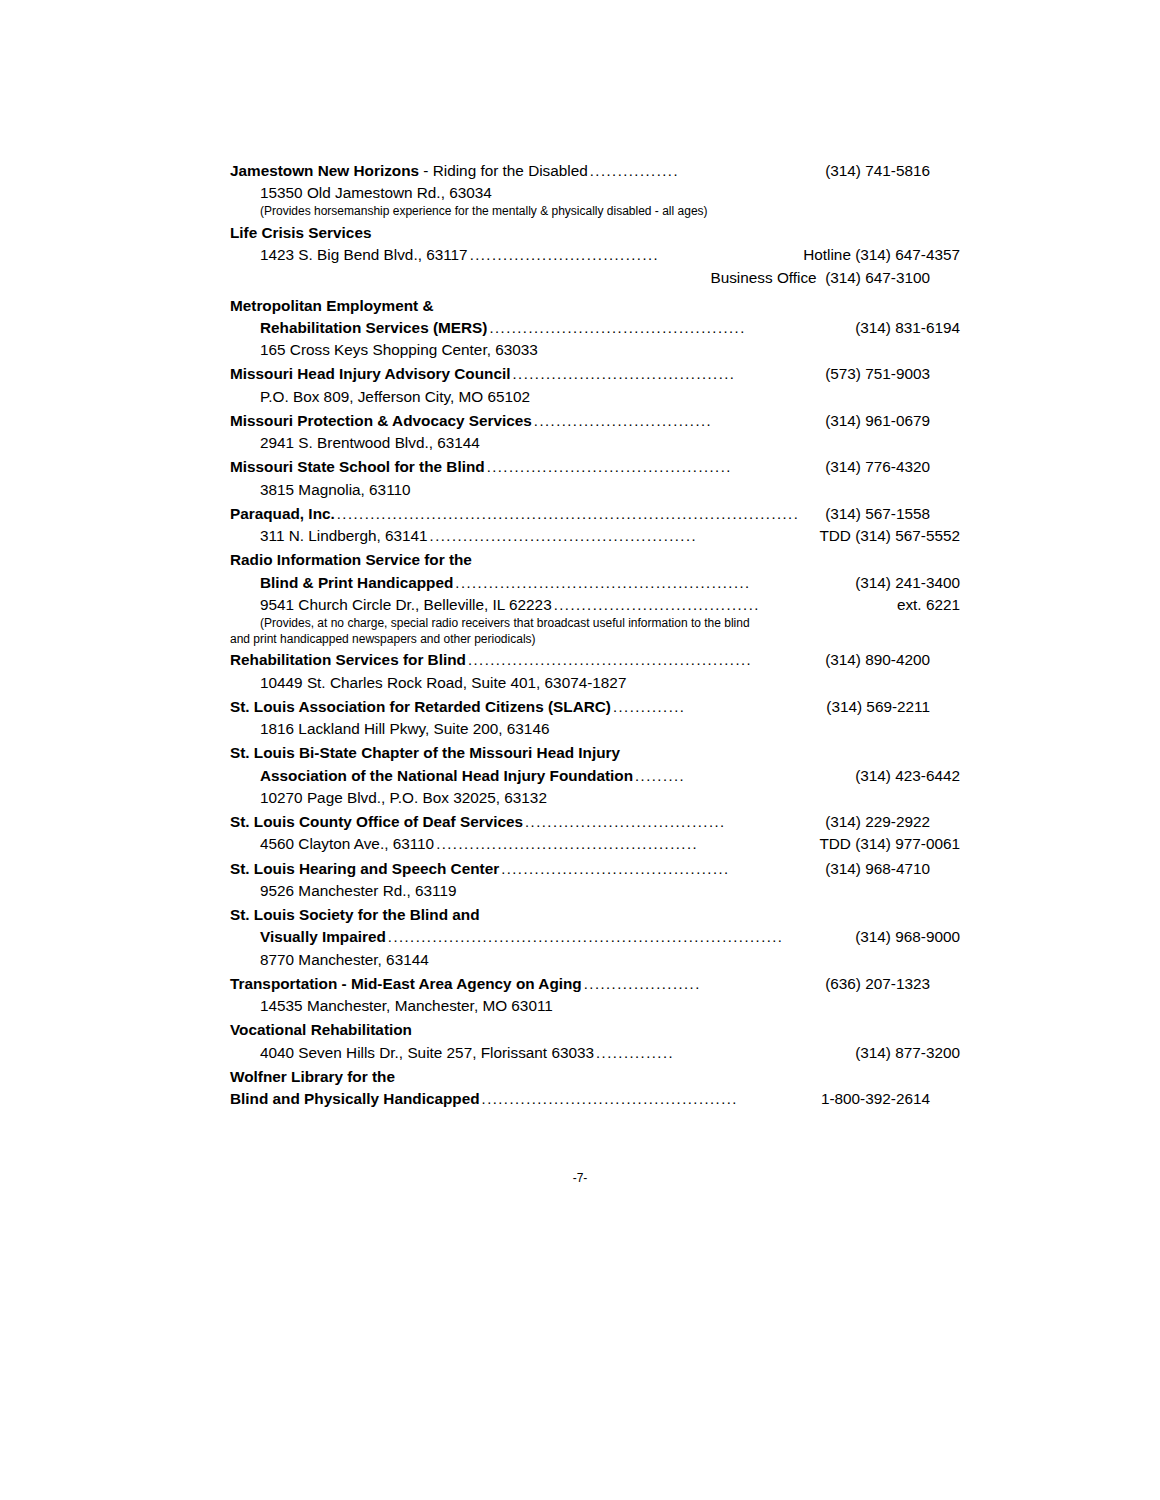Jamestown New Horizons - Riding for the Disabled ................ (314) 741-5816
15350 Old Jamestown Rd., 63034
(Provides horsemanship experience for the mentally & physically disabled - all ages)
Life Crisis Services
1423 S. Big Bend Blvd., 63117 .................................. Hotline (314) 647-4357
Business Office (314) 647-3100
Metropolitan Employment &
Rehabilitation Services (MERS) .............................................. (314) 831-6194
165 Cross Keys Shopping Center, 63033
Missouri Head Injury Advisory Council ........................................ (573) 751-9003
P.O. Box 809, Jefferson City, MO 65102
Missouri Protection & Advocacy Services ................................ (314) 961-0679
2941 S. Brentwood Blvd., 63144
Missouri State School for the Blind ............................................ (314) 776-4320
3815 Magnolia, 63110
Paraquad, Inc. ................................................................................... (314) 567-1558
311 N. Lindbergh, 63141 ................................................ TDD (314) 567-5552
Radio Information Service for the
Blind & Print Handicapped ..................................................... (314) 241-3400
9541 Church Circle Dr., Belleville, IL 62223 ..................................... ext. 6221
(Provides, at no charge, special radio receivers that broadcast useful information to the blind
and print handicapped newspapers and other periodicals)
Rehabilitation Services for Blind ................................................... (314) 890-4200
10449 St. Charles Rock Road, Suite 401, 63074-1827
St. Louis Association for Retarded Citizens (SLARC) ............. (314) 569-2211
1816 Lackland Hill Pkwy, Suite 200, 63146
St. Louis Bi-State Chapter of the Missouri Head Injury
Association of the National Head Injury Foundation ......... (314) 423-6442
10270 Page Blvd., P.O. Box 32025, 63132
St. Louis County Office of Deaf Services .................................... (314) 229-2922
4560 Clayton Ave., 63110 ............................................... TDD (314) 977-0061
St. Louis Hearing and Speech Center ......................................... (314) 968-4710
9526 Manchester Rd., 63119
St. Louis Society for the Blind and
Visually Impaired ....................................................................... (314) 968-9000
8770 Manchester, 63144
Transportation - Mid-East Area Agency on Aging ..................... (636) 207-1323
14535 Manchester, Manchester, MO 63011
Vocational Rehabilitation
4040 Seven Hills Dr., Suite 257, Florissant 63033 .............. (314) 877-3200
Wolfner Library for the
Blind and Physically Handicapped .............................................. 1-800-392-2614
-7-